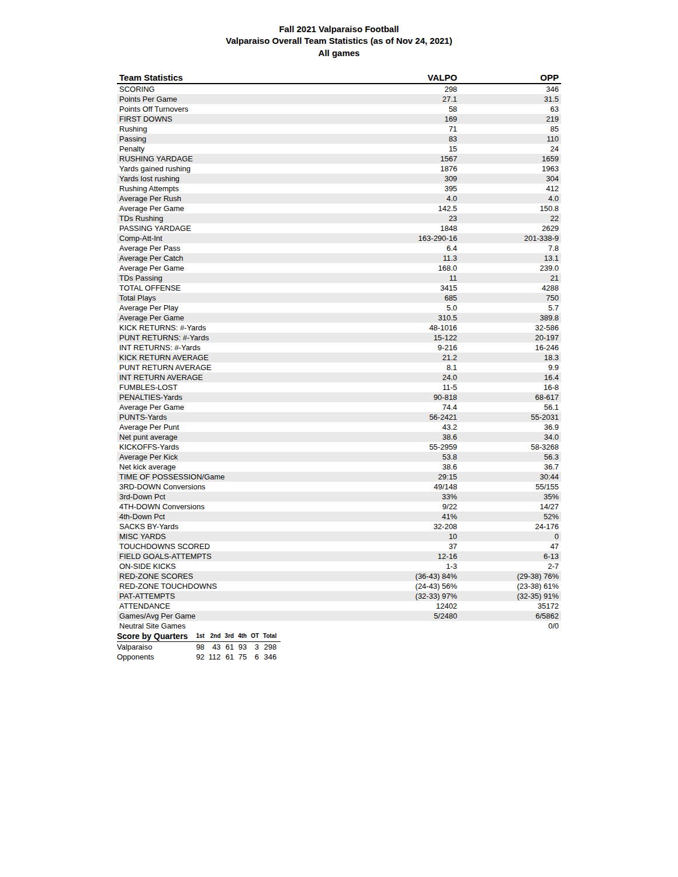Fall 2021 Valparaiso Football
Valparaiso Overall Team Statistics (as of Nov 24, 2021)
All games
| Team Statistics | VALPO | OPP |
| --- | --- | --- |
| SCORING | 298 | 346 |
| Points Per Game | 27.1 | 31.5 |
| Points Off Turnovers | 58 | 63 |
| FIRST DOWNS | 169 | 219 |
| Rushing | 71 | 85 |
| Passing | 83 | 110 |
| Penalty | 15 | 24 |
| RUSHING YARDAGE | 1567 | 1659 |
| Yards gained rushing | 1876 | 1963 |
| Yards lost rushing | 309 | 304 |
| Rushing Attempts | 395 | 412 |
| Average Per Rush | 4.0 | 4.0 |
| Average Per Game | 142.5 | 150.8 |
| TDs Rushing | 23 | 22 |
| PASSING YARDAGE | 1848 | 2629 |
| Comp-Att-Int | 163-290-16 | 201-338-9 |
| Average Per Pass | 6.4 | 7.8 |
| Average Per Catch | 11.3 | 13.1 |
| Average Per Game | 168.0 | 239.0 |
| TDs Passing | 11 | 21 |
| TOTAL OFFENSE | 3415 | 4288 |
| Total Plays | 685 | 750 |
| Average Per Play | 5.0 | 5.7 |
| Average Per Game | 310.5 | 389.8 |
| KICK RETURNS: #-Yards | 48-1016 | 32-586 |
| PUNT RETURNS: #-Yards | 15-122 | 20-197 |
| INT RETURNS: #-Yards | 9-216 | 16-246 |
| KICK RETURN AVERAGE | 21.2 | 18.3 |
| PUNT RETURN AVERAGE | 8.1 | 9.9 |
| INT RETURN AVERAGE | 24.0 | 16.4 |
| FUMBLES-LOST | 11-5 | 16-8 |
| PENALTIES-Yards | 90-818 | 68-617 |
| Average Per Game | 74.4 | 56.1 |
| PUNTS-Yards | 56-2421 | 55-2031 |
| Average Per Punt | 43.2 | 36.9 |
| Net punt average | 38.6 | 34.0 |
| KICKOFFS-Yards | 55-2959 | 58-3268 |
| Average Per Kick | 53.8 | 56.3 |
| Net kick average | 38.6 | 36.7 |
| TIME OF POSSESSION/Game | 29:15 | 30:44 |
| 3RD-DOWN Conversions | 49/148 | 55/155 |
| 3rd-Down Pct | 33% | 35% |
| 4TH-DOWN Conversions | 9/22 | 14/27 |
| 4th-Down Pct | 41% | 52% |
| SACKS BY-Yards | 32-208 | 24-176 |
| MISC YARDS | 10 | 0 |
| TOUCHDOWNS SCORED | 37 | 47 |
| FIELD GOALS-ATTEMPTS | 12-16 | 6-13 |
| ON-SIDE KICKS | 1-3 | 2-7 |
| RED-ZONE SCORES | (36-43) 84% | (29-38) 76% |
| RED-ZONE TOUCHDOWNS | (24-43) 56% | (23-38) 61% |
| PAT-ATTEMPTS | (32-33) 97% | (32-35) 91% |
| ATTENDANCE | 12402 | 35172 |
| Games/Avg Per Game | 5/2480 | 6/5862 |
| Neutral Site Games | | 0/0 |
| Score by Quarters | 1st | 2nd | 3rd | 4th | OT | Total |
| --- | --- | --- | --- | --- | --- | --- |
| Valparaiso | 98 | 43 | 61 | 93 | 3 | 298 |
| Opponents | 92 | 112 | 61 | 75 | 6 | 346 |